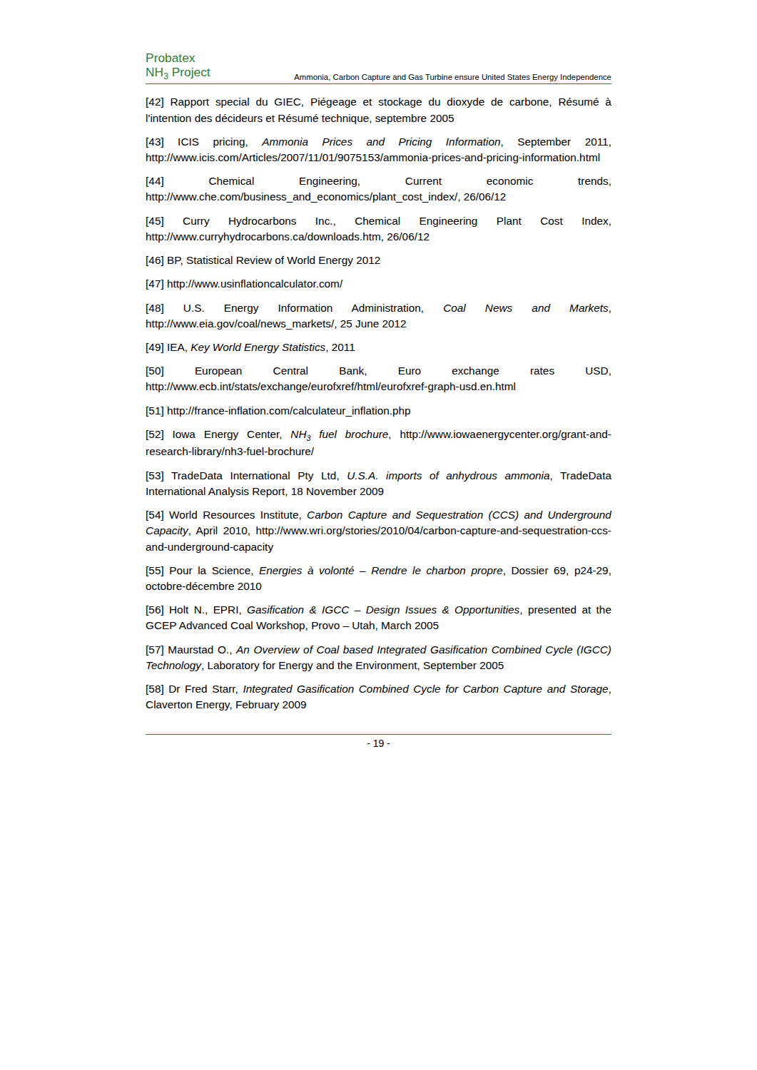Probatex NH3 Project
Ammonia, Carbon Capture and Gas Turbine ensure United States Energy Independence
[42] Rapport special du GIEC, Piégeage et stockage du dioxyde de carbone, Résumé à l'intention des décideurs et Résumé technique, septembre 2005
[43] ICIS pricing, Ammonia Prices and Pricing Information, September 2011, http://www.icis.com/Articles/2007/11/01/9075153/ammonia-prices-and-pricing-information.html
[44] Chemical Engineering, Current economic trends, http://www.che.com/business_and_economics/plant_cost_index/, 26/06/12
[45] Curry Hydrocarbons Inc., Chemical Engineering Plant Cost Index, http://www.curryhydrocarbons.ca/downloads.htm, 26/06/12
[46] BP, Statistical Review of World Energy 2012
[47] http://www.usinflationcalculator.com/
[48] U.S. Energy Information Administration, Coal News and Markets, http://www.eia.gov/coal/news_markets/, 25 June 2012
[49] IEA, Key World Energy Statistics, 2011
[50] European Central Bank, Euro exchange rates USD, http://www.ecb.int/stats/exchange/eurofxref/html/eurofxref-graph-usd.en.html
[51] http://france-inflation.com/calculateur_inflation.php
[52] Iowa Energy Center, NH3 fuel brochure, http://www.iowaenergycenter.org/grant-and-research-library/nh3-fuel-brochure/
[53] TradeData International Pty Ltd, U.S.A. imports of anhydrous ammonia, TradeData International Analysis Report, 18 November 2009
[54] World Resources Institute, Carbon Capture and Sequestration (CCS) and Underground Capacity, April 2010, http://www.wri.org/stories/2010/04/carbon-capture-and-sequestration-ccs-and-underground-capacity
[55] Pour la Science, Energies à volonté – Rendre le charbon propre, Dossier 69, p24-29, octobre-décembre 2010
[56] Holt N., EPRI, Gasification & IGCC – Design Issues & Opportunities, presented at the GCEP Advanced Coal Workshop, Provo – Utah, March 2005
[57] Maurstad O., An Overview of Coal based Integrated Gasification Combined Cycle (IGCC) Technology, Laboratory for Energy and the Environment, September 2005
[58] Dr Fred Starr, Integrated Gasification Combined Cycle for Carbon Capture and Storage, Claverton Energy, February 2009
- 19 -